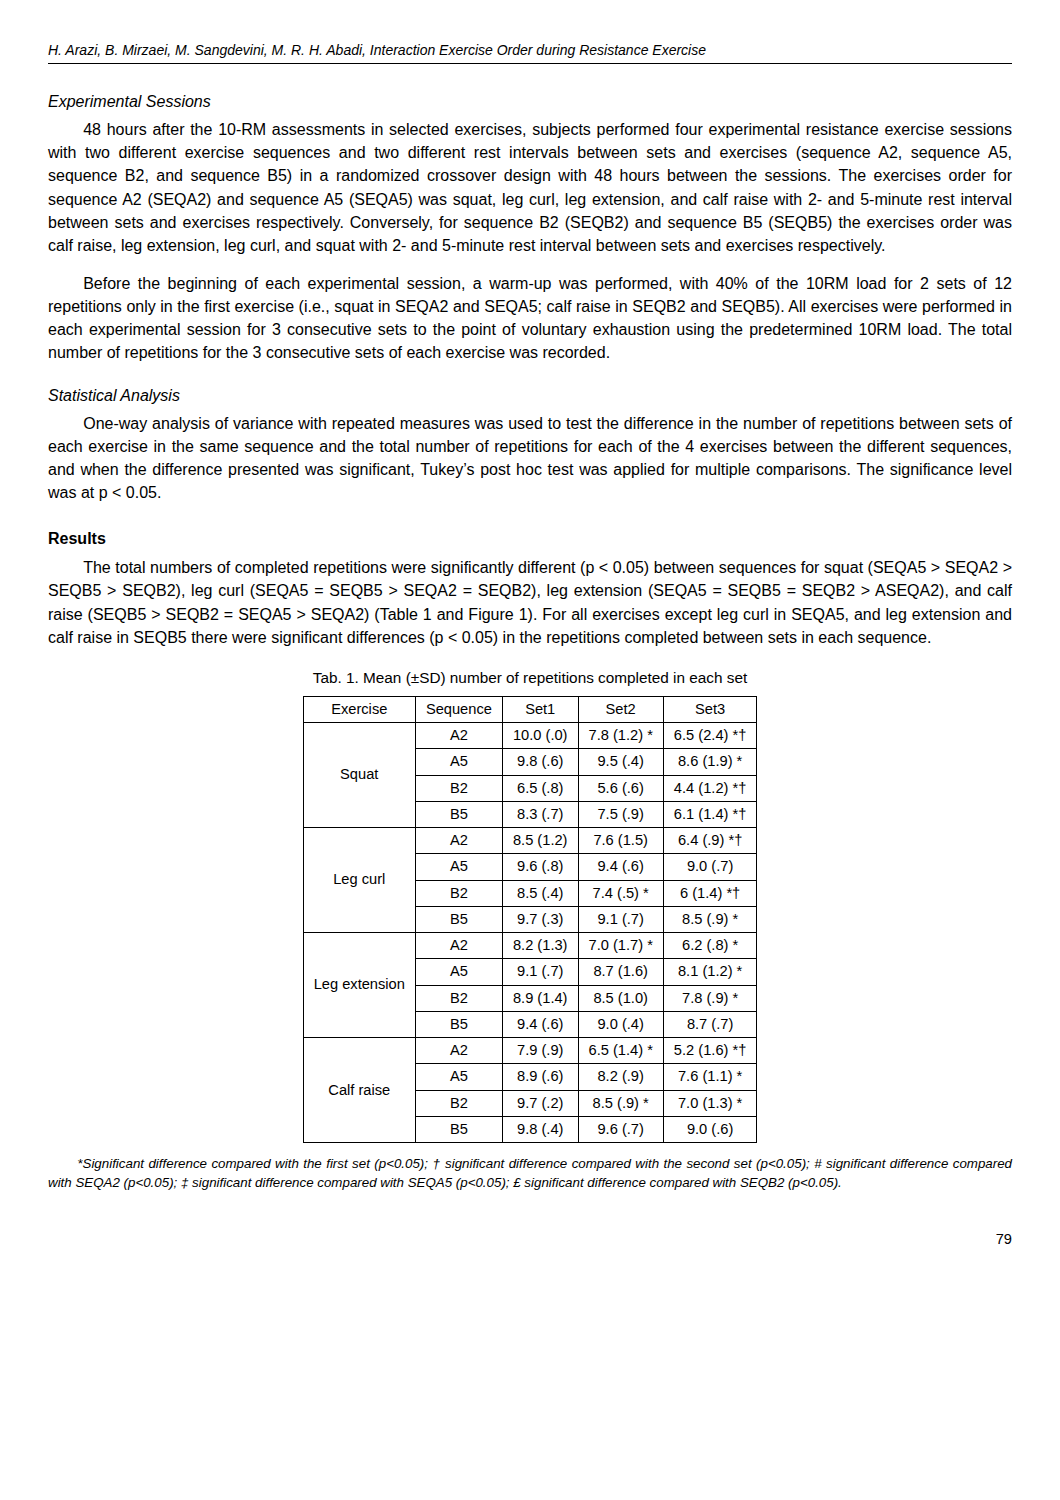H. Arazi, B. Mirzaei, M. Sangdevini, M. R. H. Abadi, Interaction Exercise Order during Resistance Exercise
Experimental Sessions
48 hours after the 10-RM assessments in selected exercises, subjects performed four experimental resistance exercise sessions with two different exercise sequences and two different rest intervals between sets and exercises (sequence A2, sequence A5, sequence B2, and sequence B5) in a randomized crossover design with 48 hours between the sessions. The exercises order for sequence A2 (SEQA2) and sequence A5 (SEQA5) was squat, leg curl, leg extension, and calf raise with 2- and 5-minute rest interval between sets and exercises respectively. Conversely, for sequence B2 (SEQB2) and sequence B5 (SEQB5) the exercises order was calf raise, leg extension, leg curl, and squat with 2- and 5-minute rest interval between sets and exercises respectively.
Before the beginning of each experimental session, a warm-up was performed, with 40% of the 10RM load for 2 sets of 12 repetitions only in the first exercise (i.e., squat in SEQA2 and SEQA5; calf raise in SEQB2 and SEQB5). All exercises were performed in each experimental session for 3 consecutive sets to the point of voluntary exhaustion using the predetermined 10RM load. The total number of repetitions for the 3 consecutive sets of each exercise was recorded.
Statistical Analysis
One-way analysis of variance with repeated measures was used to test the difference in the number of repetitions between sets of each exercise in the same sequence and the total number of repetitions for each of the 4 exercises between the different sequences, and when the difference presented was significant, Tukey’s post hoc test was applied for multiple comparisons. The significance level was at p < 0.05.
Results
The total numbers of completed repetitions were significantly different (p < 0.05) between sequences for squat (SEQA5 > SEQA2 > SEQB5 > SEQB2), leg curl (SEQA5 = SEQB5 > SEQA2 = SEQB2), leg extension (SEQA5 = SEQB5 = SEQB2 > ASEQA2), and calf raise (SEQB5 > SEQB2 = SEQA5 > SEQA2) (Table 1 and Figure 1). For all exercises except leg curl in SEQA5, and leg extension and calf raise in SEQB5 there were significant differences (p < 0.05) in the repetitions completed between sets in each sequence.
Tab. 1. Mean (±SD) number of repetitions completed in each set
| Exercise | Sequence | Set1 | Set2 | Set3 |
| --- | --- | --- | --- | --- |
| Squat | A2 | 10.0 (.0) | 7.8 (1.2) * | 6.5 (2.4) *† |
| A5 | 9.8 (.6) | 9.5 (.4) | 8.6 (1.9) * |
| B2 | 6.5 (.8) | 5.6 (.6) | 4.4 (1.2) *† |
| B5 | 8.3 (.7) | 7.5 (.9) | 6.1 (1.4) *† |
| Leg curl | A2 | 8.5 (1.2) | 7.6 (1.5) | 6.4 (.9) *† |
| A5 | 9.6 (.8) | 9.4 (.6) | 9.0 (.7) |
| B2 | 8.5 (.4) | 7.4 (.5) * | 6 (1.4) *† |
| B5 | 9.7 (.3) | 9.1 (.7) | 8.5 (.9) * |
| Leg extension | A2 | 8.2 (1.3) | 7.0 (1.7) * | 6.2 (.8) * |
| A5 | 9.1 (.7) | 8.7 (1.6) | 8.1 (1.2) * |
| B2 | 8.9 (1.4) | 8.5 (1.0) | 7.8 (.9) * |
| B5 | 9.4 (.6) | 9.0 (.4) | 8.7 (.7) |
| Calf raise | A2 | 7.9 (.9) | 6.5 (1.4) * | 5.2 (1.6) *† |
| A5 | 8.9 (.6) | 8.2 (.9) | 7.6 (1.1) * |
| B2 | 9.7 (.2) | 8.5 (.9) * | 7.0 (1.3) * |
| B5 | 9.8 (.4) | 9.6 (.7) | 9.0 (.6) |
*Significant difference compared with the first set (p<0.05); † significant difference compared with the second set (p<0.05); # significant difference compared with SEQA2 (p<0.05); ‡ significant difference compared with SEQA5 (p<0.05); £ significant difference compared with SEQB2 (p<0.05).
79